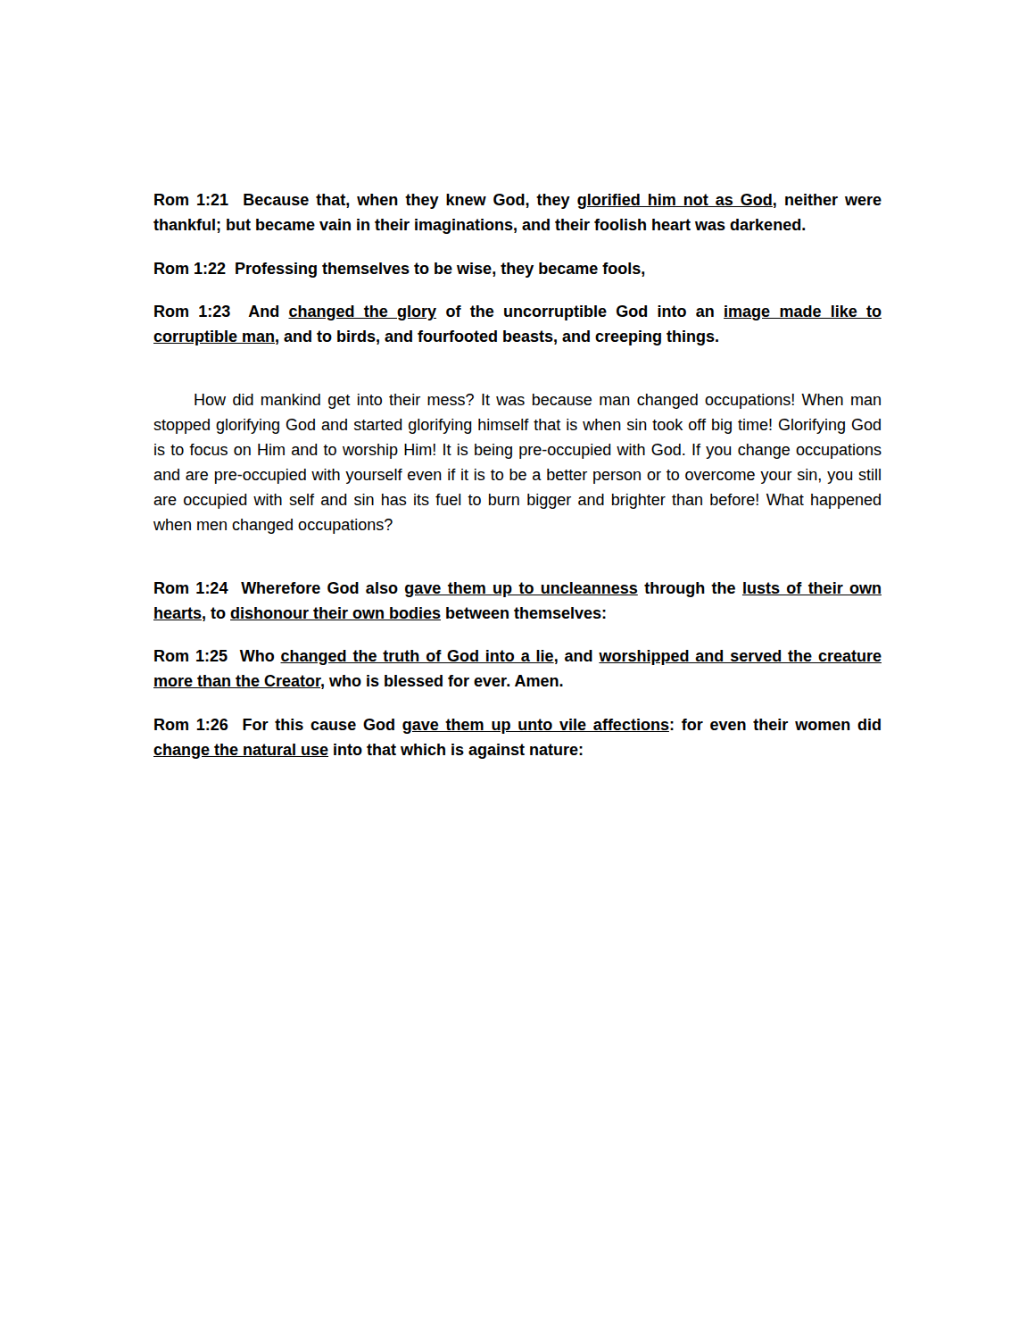Rom 1:21 Because that, when they knew God, they glorified him not as God, neither were thankful; but became vain in their imaginations, and their foolish heart was darkened.
Rom 1:22 Professing themselves to be wise, they became fools,
Rom 1:23 And changed the glory of the uncorruptible God into an image made like to corruptible man, and to birds, and fourfooted beasts, and creeping things.
How did mankind get into their mess? It was because man changed occupations! When man stopped glorifying God and started glorifying himself that is when sin took off big time! Glorifying God is to focus on Him and to worship Him! It is being pre-occupied with God. If you change occupations and are pre-occupied with yourself even if it is to be a better person or to overcome your sin, you still are occupied with self and sin has its fuel to burn bigger and brighter than before! What happened when men changed occupations?
Rom 1:24 Wherefore God also gave them up to uncleanness through the lusts of their own hearts, to dishonour their own bodies between themselves:
Rom 1:25 Who changed the truth of God into a lie, and worshipped and served the creature more than the Creator, who is blessed for ever. Amen.
Rom 1:26 For this cause God gave them up unto vile affections: for even their women did change the natural use into that which is against nature: